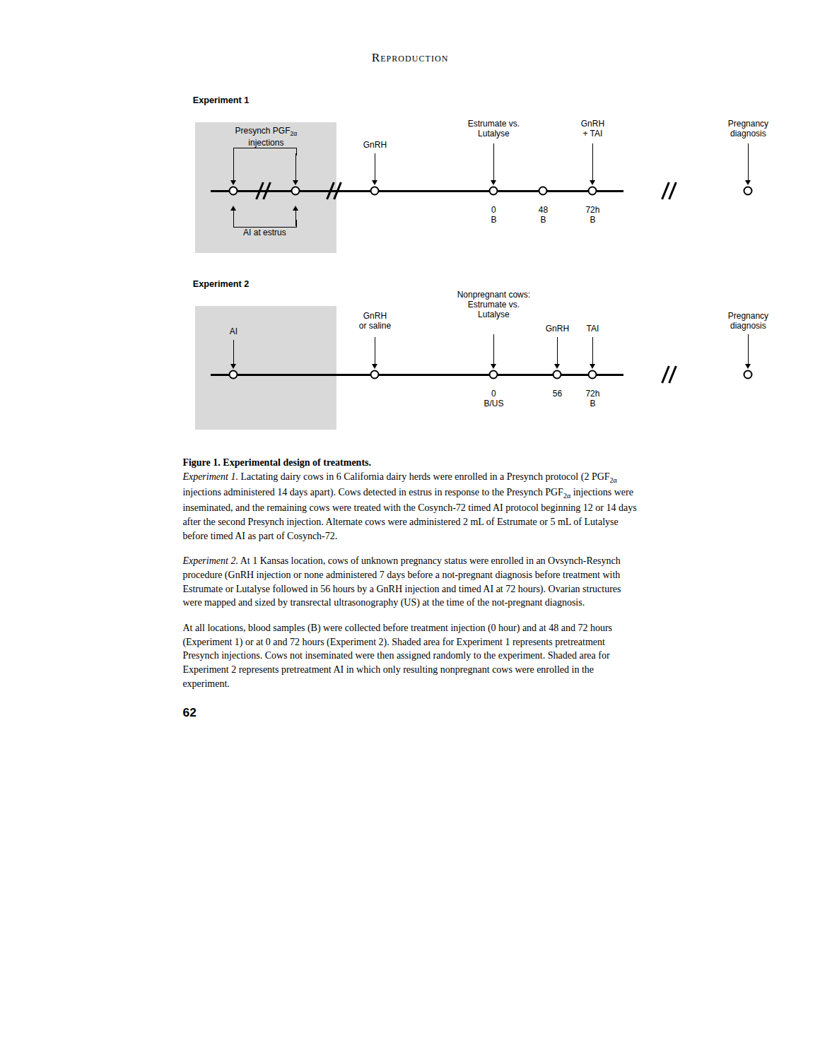Reproduction
Experiment 1
Presynch PGF2α
injections
GnRH
Estrumate vs.
Lutalyse
GnRH
+ TAI
Pregnancy
diagnosis
AI at estrus
0
B
48
B
72h
B
Experiment 2
AI
GnRH
or saline
Nonpregnant cows:
Estrumate vs.
Lutalyse
GnRH
TAI
Pregnancy
diagnosis
0
B/US
56
72h
B
Figure 1. Experimental design of treatments.
Experiment 1. Lactating dairy cows in 6 California dairy herds were enrolled in a Presynch protocol (2 PGF2α injections administered 14 days apart). Cows detected in estrus in response to the Presynch PGF2α injections were inseminated, and the remaining cows were treated with the Cosynch-72 timed AI protocol beginning 12 or 14 days after the second Presynch injection. Alternate cows were administered 2 mL of Estrumate or 5 mL of Lutalyse before timed AI as part of Cosynch-72.
Experiment 2. At 1 Kansas location, cows of unknown pregnancy status were enrolled in an Ovsynch-Resynch procedure (GnRH injection or none administered 7 days before a not-pregnant diagnosis before treatment with Estrumate or Lutalyse followed in 56 hours by a GnRH injection and timed AI at 72 hours). Ovarian structures were mapped and sized by transrectal ultrasonography (US) at the time of the not-pregnant diagnosis.
At all locations, blood samples (B) were collected before treatment injection (0 hour) and at 48 and 72 hours (Experiment 1) or at 0 and 72 hours (Experiment 2). Shaded area for Experiment 1 represents pretreatment Presynch injections. Cows not inseminated were then assigned randomly to the experiment. Shaded area for Experiment 2 represents pretreatment AI in which only resulting nonpregnant cows were enrolled in the experiment.
62